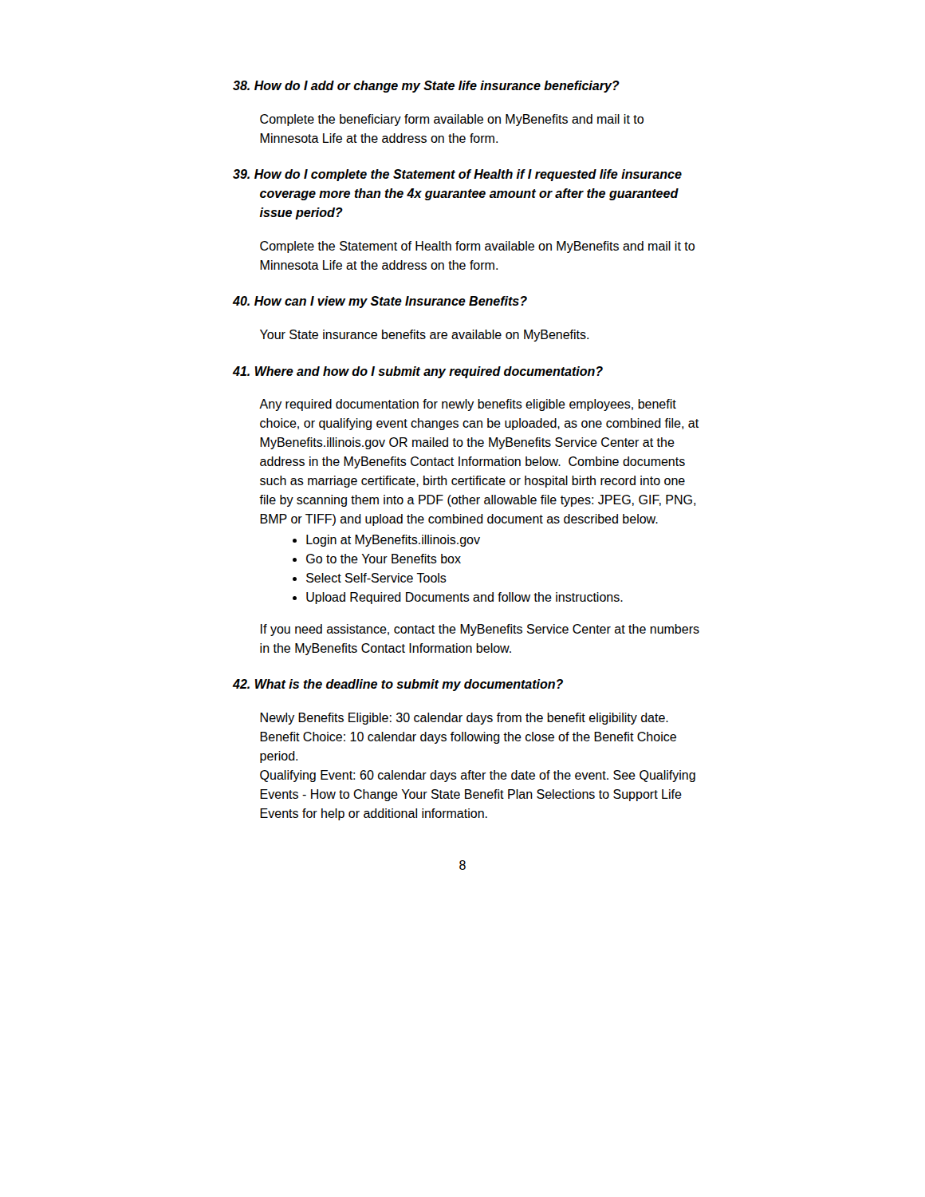38. How do I add or change my State life insurance beneficiary?
Complete the beneficiary form available on MyBenefits and mail it to Minnesota Life at the address on the form.
39. How do I complete the Statement of Health if I requested life insurance coverage more than the 4x guarantee amount or after the guaranteed issue period?
Complete the Statement of Health form available on MyBenefits and mail it to Minnesota Life at the address on the form.
40. How can I view my State Insurance Benefits?
Your State insurance benefits are available on MyBenefits.
41. Where and how do I submit any required documentation?
Any required documentation for newly benefits eligible employees, benefit choice, or qualifying event changes can be uploaded, as one combined file, at MyBenefits.illinois.gov OR mailed to the MyBenefits Service Center at the address in the MyBenefits Contact Information below. Combine documents such as marriage certificate, birth certificate or hospital birth record into one file by scanning them into a PDF (other allowable file types: JPEG, GIF, PNG, BMP or TIFF) and upload the combined document as described below.
Login at MyBenefits.illinois.gov
Go to the Your Benefits box
Select Self-Service Tools
Upload Required Documents and follow the instructions.
If you need assistance, contact the MyBenefits Service Center at the numbers in the MyBenefits Contact Information below.
42. What is the deadline to submit my documentation?
Newly Benefits Eligible: 30 calendar days from the benefit eligibility date.
Benefit Choice: 10 calendar days following the close of the Benefit Choice period.
Qualifying Event: 60 calendar days after the date of the event. See Qualifying Events - How to Change Your State Benefit Plan Selections to Support Life Events for help or additional information.
8